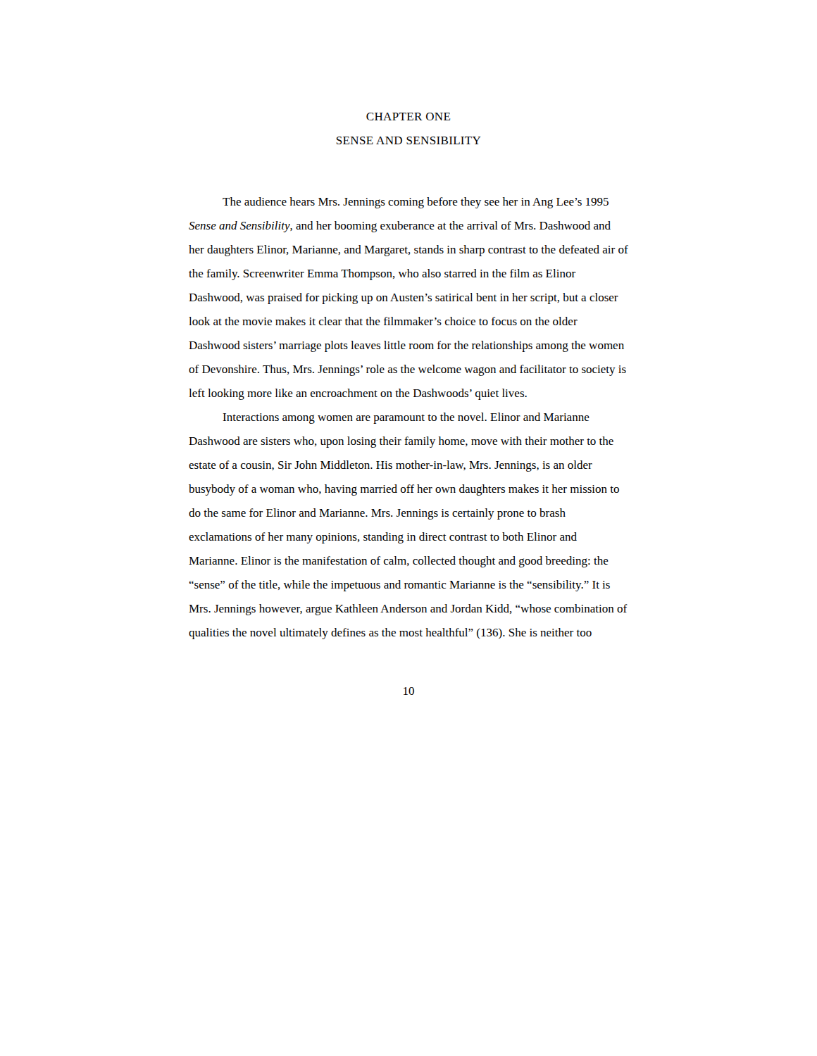CHAPTER ONE
SENSE AND SENSIBILITY
The audience hears Mrs. Jennings coming before they see her in Ang Lee’s 1995 Sense and Sensibility, and her booming exuberance at the arrival of Mrs. Dashwood and her daughters Elinor, Marianne, and Margaret, stands in sharp contrast to the defeated air of the family. Screenwriter Emma Thompson, who also starred in the film as Elinor Dashwood, was praised for picking up on Austen’s satirical bent in her script, but a closer look at the movie makes it clear that the filmmaker’s choice to focus on the older Dashwood sisters’ marriage plots leaves little room for the relationships among the women of Devonshire. Thus, Mrs. Jennings’ role as the welcome wagon and facilitator to society is left looking more like an encroachment on the Dashwoods’ quiet lives.
Interactions among women are paramount to the novel. Elinor and Marianne Dashwood are sisters who, upon losing their family home, move with their mother to the estate of a cousin, Sir John Middleton. His mother-in-law, Mrs. Jennings, is an older busybody of a woman who, having married off her own daughters makes it her mission to do the same for Elinor and Marianne. Mrs. Jennings is certainly prone to brash exclamations of her many opinions, standing in direct contrast to both Elinor and Marianne. Elinor is the manifestation of calm, collected thought and good breeding: the “sense” of the title, while the impetuous and romantic Marianne is the “sensibility.” It is Mrs. Jennings however, argue Kathleen Anderson and Jordan Kidd, “whose combination of qualities the novel ultimately defines as the most healthful” (136). She is neither too
10